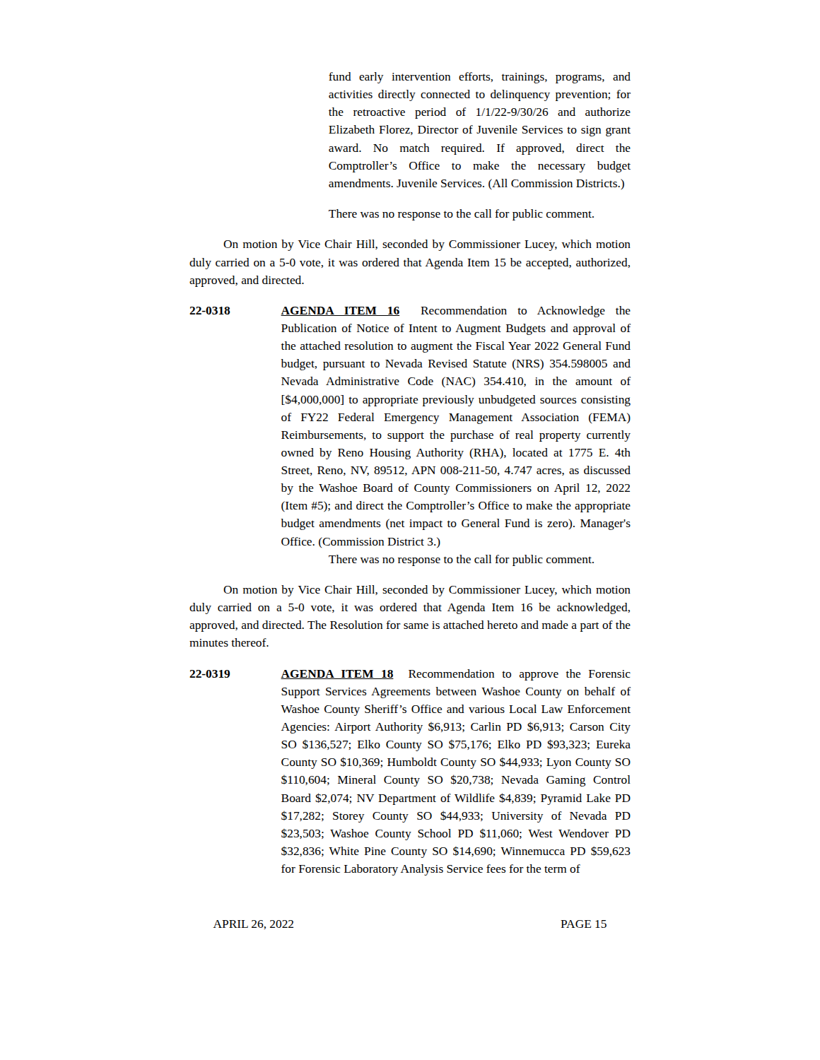fund early intervention efforts, trainings, programs, and activities directly connected to delinquency prevention; for the retroactive period of 1/1/22-9/30/26 and authorize Elizabeth Florez, Director of Juvenile Services to sign grant award. No match required. If approved, direct the Comptroller’s Office to make the necessary budget amendments. Juvenile Services. (All Commission Districts.)
There was no response to the call for public comment.
On motion by Vice Chair Hill, seconded by Commissioner Lucey, which motion duly carried on a 5-0 vote, it was ordered that Agenda Item 15 be accepted, authorized, approved, and directed.
22-0318
AGENDA ITEM 16 Recommendation to Acknowledge the Publication of Notice of Intent to Augment Budgets and approval of the attached resolution to augment the Fiscal Year 2022 General Fund budget, pursuant to Nevada Revised Statute (NRS) 354.598005 and Nevada Administrative Code (NAC) 354.410, in the amount of [$4,000,000] to appropriate previously unbudgeted sources consisting of FY22 Federal Emergency Management Association (FEMA) Reimbursements, to support the purchase of real property currently owned by Reno Housing Authority (RHA), located at 1775 E. 4th Street, Reno, NV, 89512, APN 008-211-50, 4.747 acres, as discussed by the Washoe Board of County Commissioners on April 12, 2022 (Item #5); and direct the Comptroller’s Office to make the appropriate budget amendments (net impact to General Fund is zero). Manager's Office. (Commission District 3.)
There was no response to the call for public comment.
On motion by Vice Chair Hill, seconded by Commissioner Lucey, which motion duly carried on a 5-0 vote, it was ordered that Agenda Item 16 be acknowledged, approved, and directed. The Resolution for same is attached hereto and made a part of the minutes thereof.
22-0319
AGENDA ITEM 18 Recommendation to approve the Forensic Support Services Agreements between Washoe County on behalf of Washoe County Sheriff’s Office and various Local Law Enforcement Agencies: Airport Authority $6,913; Carlin PD $6,913; Carson City SO $136,527; Elko County SO $75,176; Elko PD $93,323; Eureka County SO $10,369; Humboldt County SO $44,933; Lyon County SO $110,604; Mineral County SO $20,738; Nevada Gaming Control Board $2,074; NV Department of Wildlife $4,839; Pyramid Lake PD $17,282; Storey County SO $44,933; University of Nevada PD $23,503; Washoe County School PD $11,060; West Wendover PD $32,836; White Pine County SO $14,690; Winnemucca PD $59,623 for Forensic Laboratory Analysis Service fees for the term of
APRIL 26, 2022
PAGE 15